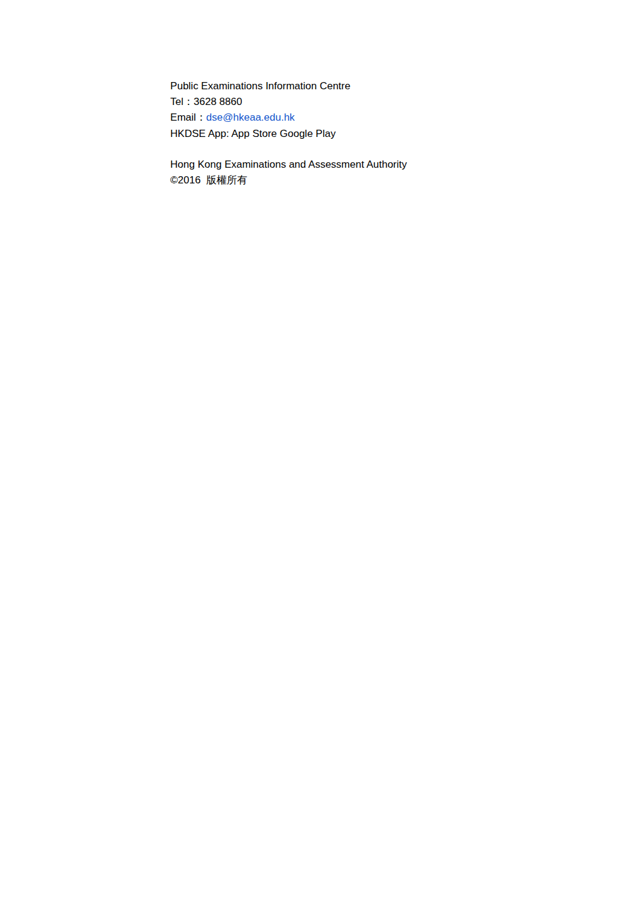Public Examinations Information Centre
Tel：3628 8860
Email：dse@hkeaa.edu.hk
HKDSE App: App Store Google Play
Hong Kong Examinations and Assessment Authority
©2016 版權所有